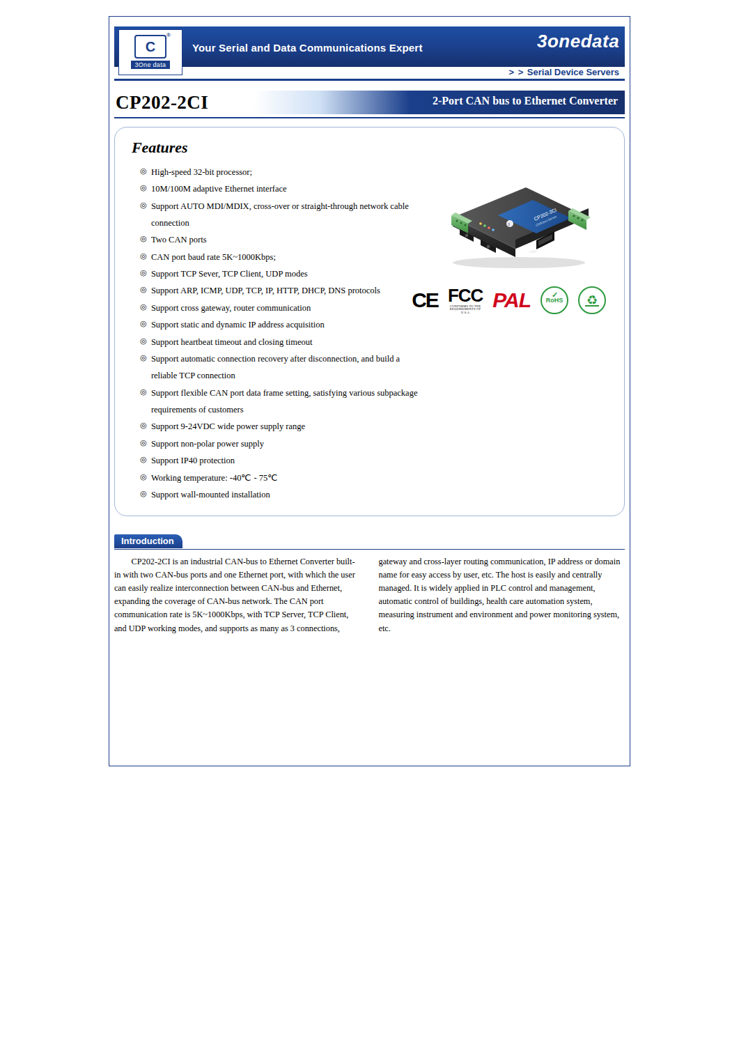C®
3One data
Your Serial and Data Communications Expert
3onedata
> > Serial Device Servers
CP202-2CI
2-Port CAN bus to Ethernet Converter
Features
High-speed 32-bit processor;
10M/100M adaptive Ethernet interface
Support AUTO MDI/MDIX, cross-over or straight-through network cable connection
Two CAN ports
CAN port baud rate 5K~1000Kbps;
Support TCP Sever, TCP Client, UDP modes
Support ARP, ICMP, UDP, TCP, IP, HTTP, DHCP, DNS protocols
Support cross gateway, router communication
Support static and dynamic IP address acquisition
Support heartbeat timeout and closing timeout
Support automatic connection recovery after disconnection, and build a reliable TCP connection
Support flexible CAN port data frame setting, satisfying various subpackage requirements of customers
Support 9-24VDC wide power supply range
Support non-polar power supply
Support IP40 protection
Working temperature: -40℃ - 75℃
Support wall-mounted installation
CP202-2CI CAN bus Server LAN 3
CE
FCC
CONFORMS TO THE
REQUIREMENTS OF
U.S.A
PAL
✓RoHS
♻
Introduction
CP202-2CI is an industrial CAN-bus to Ethernet Converter built-in with two CAN-bus ports and one Ethernet port, with which the user can easily realize interconnection between CAN-bus and Ethernet, expanding the coverage of CAN-bus network. The CAN port communication rate is 5K~1000Kbps, with TCP Server, TCP Client, and UDP working modes, and supports as many as 3 connections,
gateway and cross-layer routing communication, IP address or domain name for easy access by user, etc. The host is easily and centrally managed. It is widely applied in PLC control and management, automatic control of buildings, health care automation system, measuring instrument and environment and power monitoring system, etc.